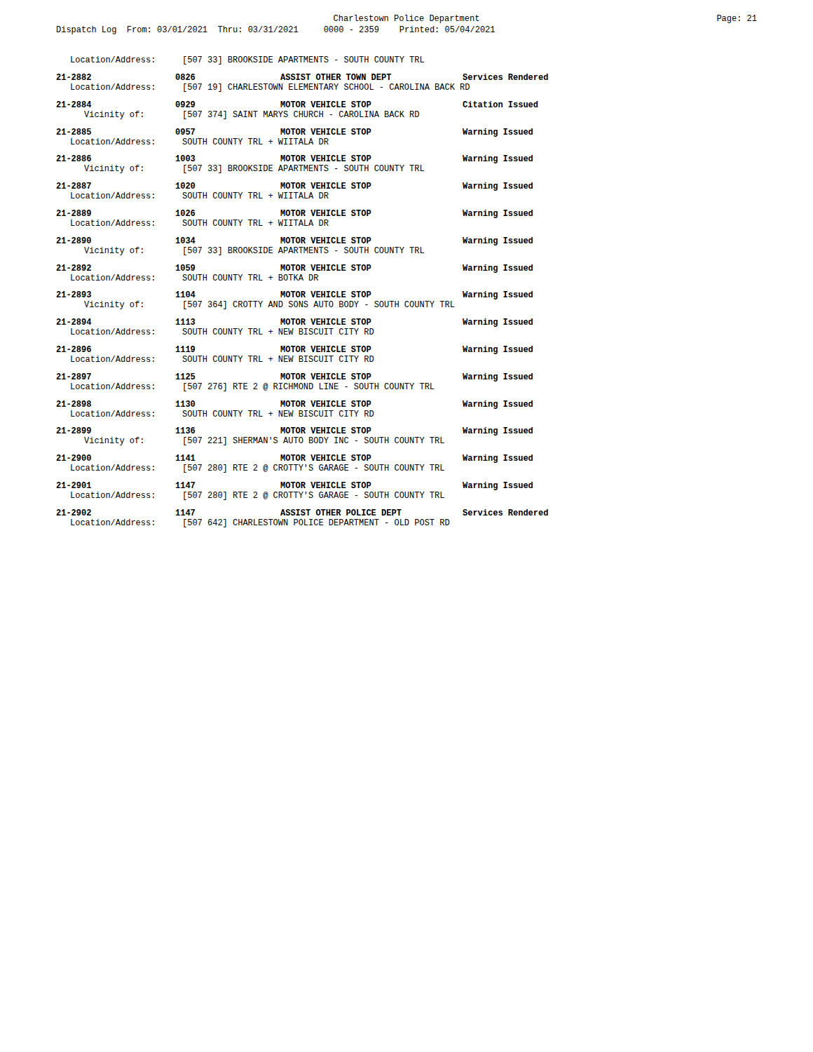Charlestown Police Department Page: 21
Dispatch Log From: 03/01/2021 Thru: 03/31/2021 0000 - 2359 Printed: 05/04/2021
| Location/Address: | [507 33] BROOKSIDE APARTMENTS - SOUTH COUNTY TRL |
| 21-2882 | 0826 | ASSIST OTHER TOWN DEPT | Services Rendered |
| Location/Address: | [507 19] CHARLESTOWN ELEMENTARY SCHOOL - CAROLINA BACK RD |
| 21-2884 | 0929 | MOTOR VEHICLE STOP | Citation Issued |
| Vicinity of: | [507 374] SAINT MARYS CHURCH - CAROLINA BACK RD |
| 21-2885 | 0957 | MOTOR VEHICLE STOP | Warning Issued |
| Location/Address: | SOUTH COUNTY TRL + WIITALA DR |
| 21-2886 | 1003 | MOTOR VEHICLE STOP | Warning Issued |
| Vicinity of: | [507 33] BROOKSIDE APARTMENTS - SOUTH COUNTY TRL |
| 21-2887 | 1020 | MOTOR VEHICLE STOP | Warning Issued |
| Location/Address: | SOUTH COUNTY TRL + WIITALA DR |
| 21-2889 | 1026 | MOTOR VEHICLE STOP | Warning Issued |
| Location/Address: | SOUTH COUNTY TRL + WIITALA DR |
| 21-2890 | 1034 | MOTOR VEHICLE STOP | Warning Issued |
| Vicinity of: | [507 33] BROOKSIDE APARTMENTS - SOUTH COUNTY TRL |
| 21-2892 | 1059 | MOTOR VEHICLE STOP | Warning Issued |
| Location/Address: | SOUTH COUNTY TRL + BOTKA DR |
| 21-2893 | 1104 | MOTOR VEHICLE STOP | Warning Issued |
| Vicinity of: | [507 364] CROTTY AND SONS AUTO BODY - SOUTH COUNTY TRL |
| 21-2894 | 1113 | MOTOR VEHICLE STOP | Warning Issued |
| Location/Address: | SOUTH COUNTY TRL + NEW BISCUIT CITY RD |
| 21-2896 | 1119 | MOTOR VEHICLE STOP | Warning Issued |
| Location/Address: | SOUTH COUNTY TRL + NEW BISCUIT CITY RD |
| 21-2897 | 1125 | MOTOR VEHICLE STOP | Warning Issued |
| Location/Address: | [507 276] RTE 2 @ RICHMOND LINE - SOUTH COUNTY TRL |
| 21-2898 | 1130 | MOTOR VEHICLE STOP | Warning Issued |
| Location/Address: | SOUTH COUNTY TRL + NEW BISCUIT CITY RD |
| 21-2899 | 1136 | MOTOR VEHICLE STOP | Warning Issued |
| Vicinity of: | [507 221] SHERMAN'S AUTO BODY INC - SOUTH COUNTY TRL |
| 21-2900 | 1141 | MOTOR VEHICLE STOP | Warning Issued |
| Location/Address: | [507 280] RTE 2 @ CROTTY'S GARAGE - SOUTH COUNTY TRL |
| 21-2901 | 1147 | MOTOR VEHICLE STOP | Warning Issued |
| Location/Address: | [507 280] RTE 2 @ CROTTY'S GARAGE - SOUTH COUNTY TRL |
| 21-2902 | 1147 | ASSIST OTHER POLICE DEPT | Services Rendered |
| Location/Address: | [507 642] CHARLESTOWN POLICE DEPARTMENT - OLD POST RD |